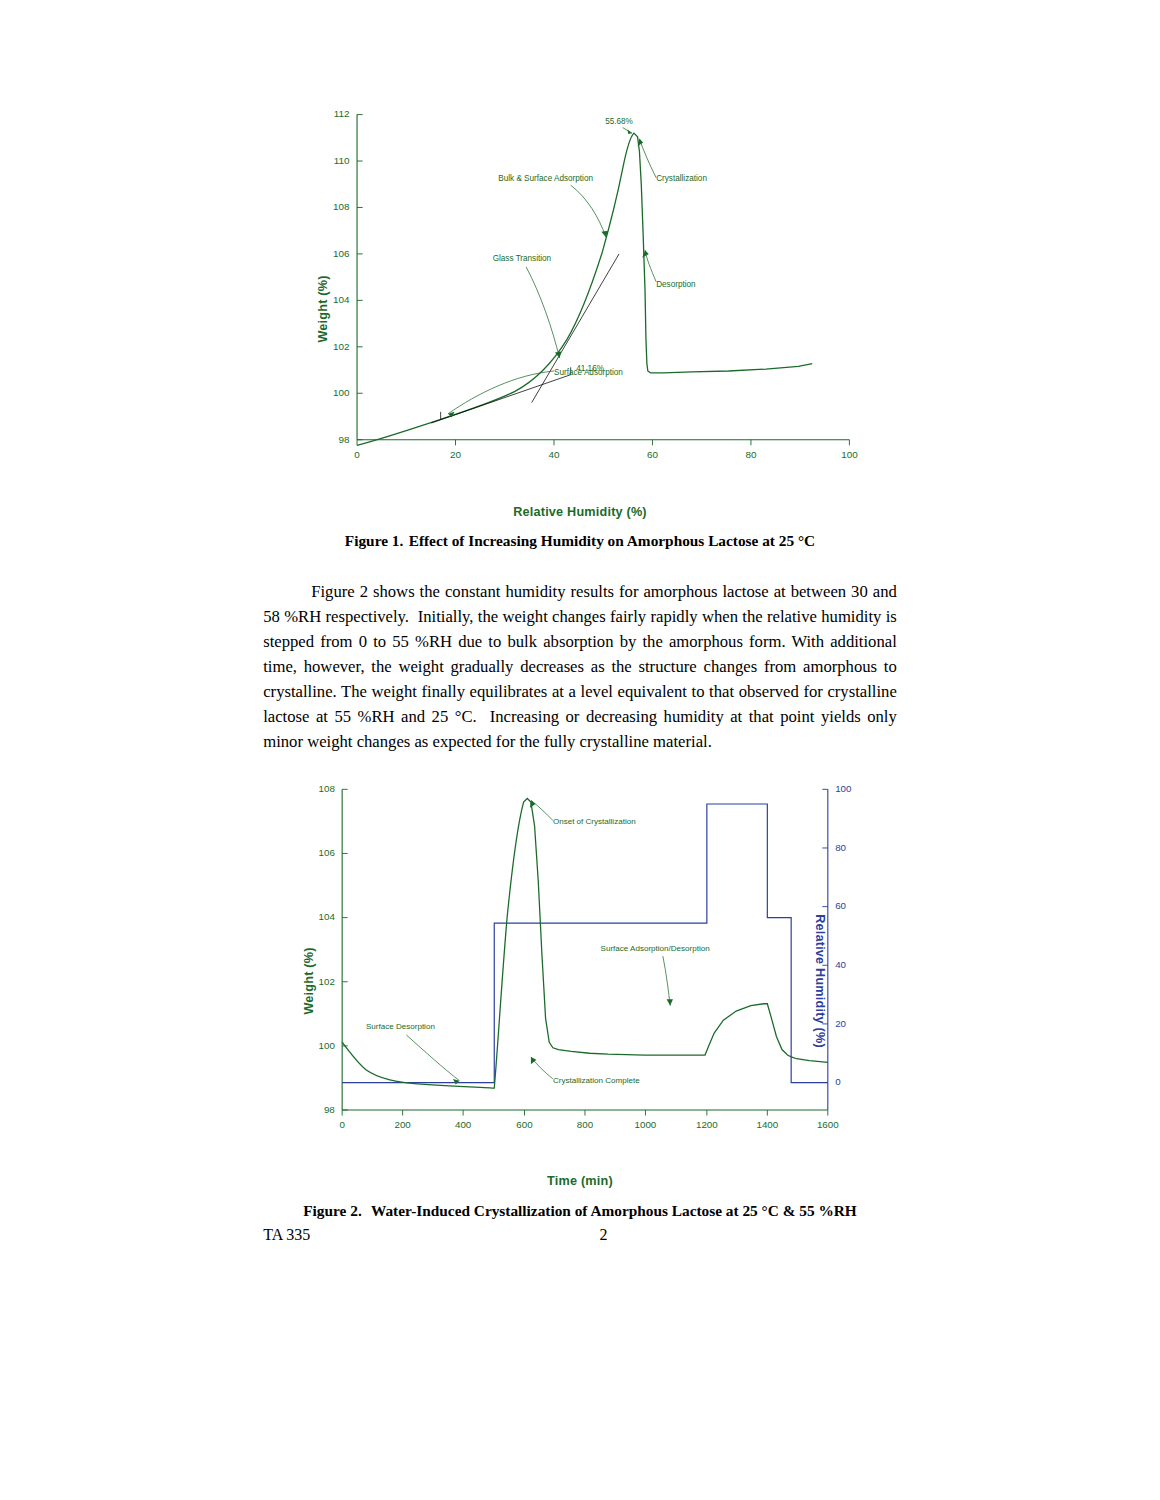98 100 102 104 106 108 110 112 0 20 40 60 80 100 55.68% 41.16% Bulk & Surface Adsorption Glass Transition Crystallization Desorption Surface Adsorption Weight (%)
Relative Humidity (%)
Figure 1. Effect of Increasing Humidity on Amorphous Lactose at 25 °C
Figure 2 shows the constant humidity results for amorphous lactose at between 30 and 58 %RH respectively. Initially, the weight changes fairly rapidly when the relative humidity is stepped from 0 to 55 %RH due to bulk absorption by the amorphous form. With additional time, however, the weight gradually decreases as the structure changes from amorphous to crystalline. The weight finally equilibrates at a level equivalent to that observed for crystalline lactose at 55 %RH and 25 °C. Increasing or decreasing humidity at that point yields only minor weight changes as expected for the fully crystalline material.
98 100 102 104 106 108 0 20 40 60 80 100 0 200 400 600 800 1000 1200 1400 1600 Onset of Crystallization Surface Adsorption/Desorption Surface Desorption Crystallization Complete Weight (%) Relative Humidity (%)
Time (min)
Figure 2. Water-Induced Crystallization of Amorphous Lactose at 25 °C & 55 %RH
TA 335
2